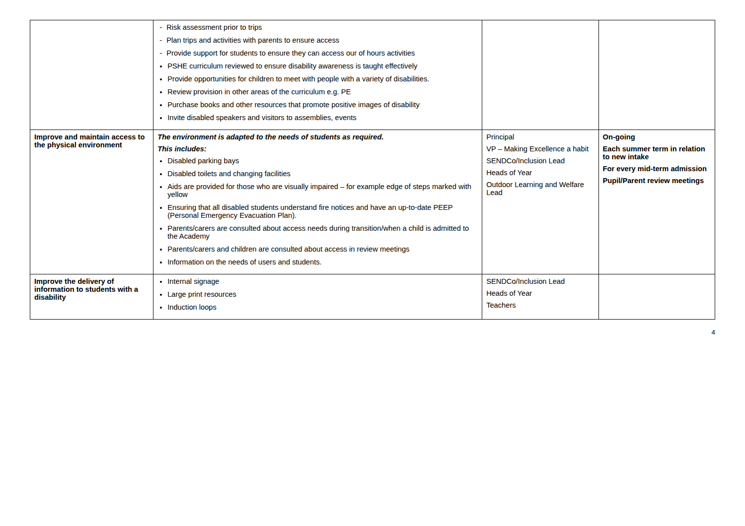| | Risk assessment prior to trips Plan trips and activities with parents to ensure access Provide support for students to ensure they can access our of hours activities PSHE curriculum reviewed to ensure disability awareness is taught effectively Provide opportunities for children to meet with people with a variety of disabilities. Review provision in other areas of the curriculum e.g. PE Purchase books and other resources that promote positive images of disability Invite disabled speakers and visitors to assemblies, events | | |
| Improve and maintain access to the physical environment | The environment is adapted to the needs of students as required. This includes: Disabled parking bays Disabled toilets and changing facilities Aids are provided for those who are visually impaired – for example edge of steps marked with yellow Ensuring that all disabled students understand fire notices and have an up-to-date PEEP (Personal Emergency Evacuation Plan). Parents/carers are consulted about access needs during transition/when a child is admitted to the Academy Parents/carers and children are consulted about access in review meetings Information on the needs of users and students. | Principal VP – Making Excellence a habit SENDCo/Inclusion Lead Heads of Year Outdoor Learning and Welfare Lead | On-going Each summer term in relation to new intake For every mid-term admission Pupil/Parent review meetings |
| Improve the delivery of information to students with a disability | Internal signage Large print resources Induction loops | SENDCo/Inclusion Lead Heads of Year Teachers | |
4